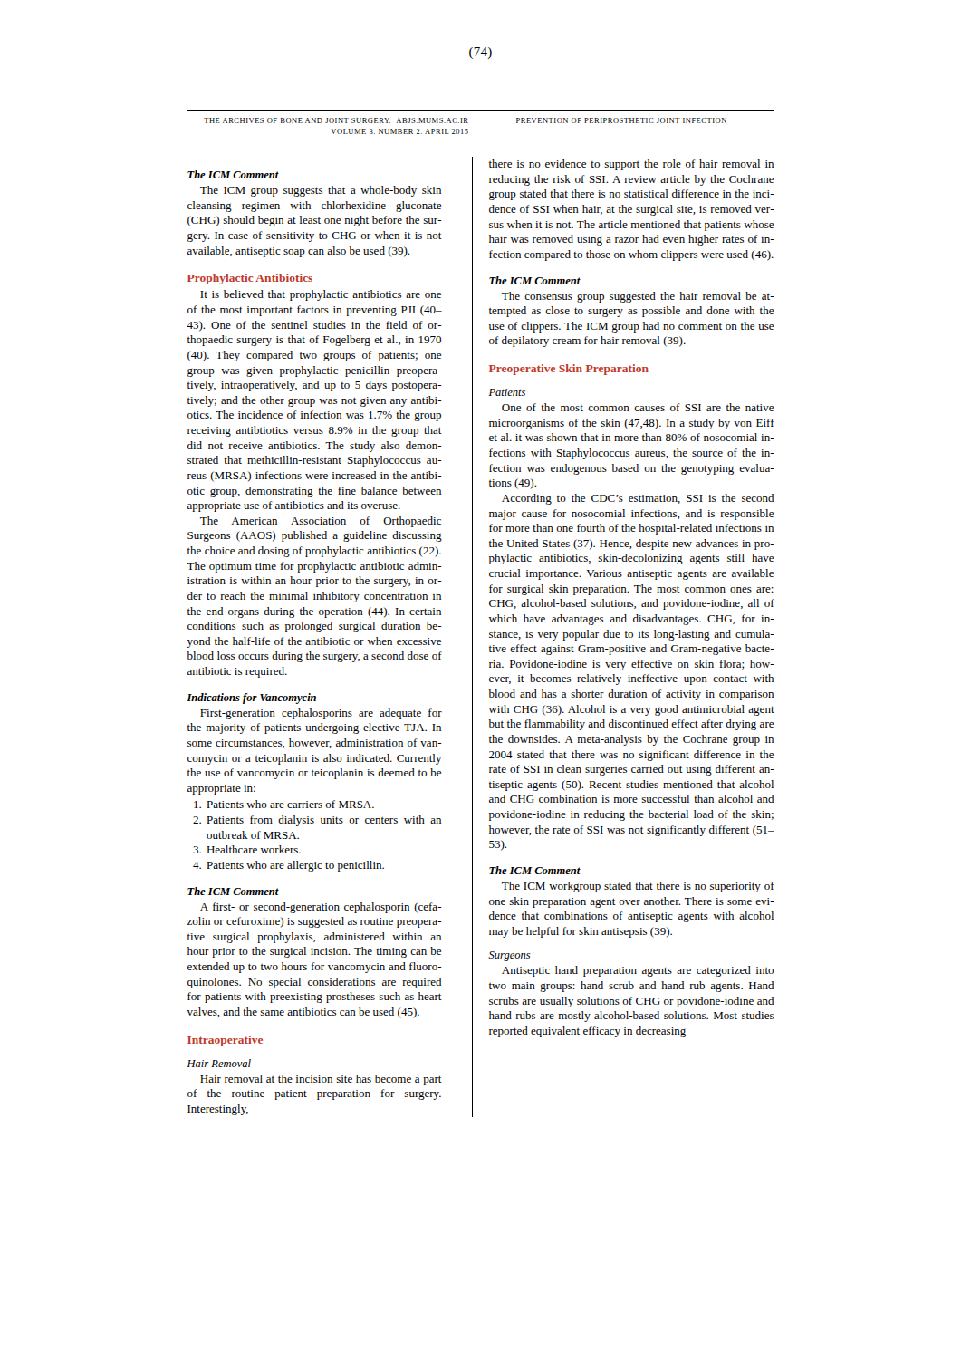(74)
The Archives of Bone and Joint Surgery. ABJS.MUMS.AC.IR
Volume 3. Number 2. April 2015
Prevention of Periprosthetic Joint Infection
The ICM Comment
The ICM group suggests that a whole-body skin cleansing regimen with chlorhexidine gluconate (CHG) should begin at least one night before the surgery. In case of sensitivity to CHG or when it is not available, antiseptic soap can also be used (39).
Prophylactic Antibiotics
It is believed that prophylactic antibiotics are one of the most important factors in preventing PJI (40–43). One of the sentinel studies in the field of orthopaedic surgery is that of Fogelberg et al., in 1970 (40). They compared two groups of patients; one group was given prophylactic penicillin preoperatively, intraoperatively, and up to 5 days postoperatively; and the other group was not given any antibiotics. The incidence of infection was 1.7% the group receiving antibtiotics versus 8.9% in the group that did not receive antibiotics. The study also demonstrated that methicillin-resistant Staphylococcus aureus (MRSA) infections were increased in the antibiotic group, demonstrating the fine balance between appropriate use of antibiotics and its overuse.
The American Association of Orthopaedic Surgeons (AAOS) published a guideline discussing the choice and dosing of prophylactic antibiotics (22). The optimum time for prophylactic antibiotic administration is within an hour prior to the surgery, in order to reach the minimal inhibitory concentration in the end organs during the operation (44). In certain conditions such as prolonged surgical duration beyond the half-life of the antibiotic or when excessive blood loss occurs during the surgery, a second dose of antibiotic is required.
Indications for Vancomycin
First-generation cephalosporins are adequate for the majority of patients undergoing elective TJA. In some circumstances, however, administration of vancomycin or a teicoplanin is also indicated. Currently the use of vancomycin or teicoplanin is deemed to be appropriate in:
Patients who are carriers of MRSA.
Patients from dialysis units or centers with an outbreak of MRSA.
Healthcare workers.
Patients who are allergic to penicillin.
The ICM Comment
A first- or second-generation cephalosporin (cefazolin or cefuroxime) is suggested as routine preoperative surgical prophylaxis, administered within an hour prior to the surgical incision. The timing can be extended up to two hours for vancomycin and fluoroquinolones. No special considerations are required for patients with preexisting prostheses such as heart valves, and the same antibiotics can be used (45).
Intraoperative
Hair Removal
Hair removal at the incision site has become a part of the routine patient preparation for surgery. Interestingly,
there is no evidence to support the role of hair removal in reducing the risk of SSI. A review article by the Cochrane group stated that there is no statistical difference in the incidence of SSI when hair, at the surgical site, is removed versus when it is not. The article mentioned that patients whose hair was removed using a razor had even higher rates of infection compared to those on whom clippers were used (46).
The ICM Comment
The consensus group suggested the hair removal be attempted as close to surgery as possible and done with the use of clippers. The ICM group had no comment on the use of depilatory cream for hair removal (39).
Preoperative Skin Preparation
Patients
One of the most common causes of SSI are the native microorganisms of the skin (47,48). In a study by von Eiff et al. it was shown that in more than 80% of nosocomial infections with Staphylococcus aureus, the source of the infection was endogenous based on the genotyping evaluations (49).
According to the CDC’s estimation, SSI is the second major cause for nosocomial infections, and is responsible for more than one fourth of the hospital-related infections in the United States (37). Hence, despite new advances in prophylactic antibiotics, skin-decolonizing agents still have crucial importance. Various antiseptic agents are available for surgical skin preparation. The most common ones are: CHG, alcohol-based solutions, and povidone-iodine, all of which have advantages and disadvantages. CHG, for instance, is very popular due to its long-lasting and cumulative effect against Gram-positive and Gram-negative bacteria. Povidone-iodine is very effective on skin flora; however, it becomes relatively ineffective upon contact with blood and has a shorter duration of activity in comparison with CHG (36). Alcohol is a very good antimicrobial agent but the flammability and discontinued effect after drying are the downsides. A meta-analysis by the Cochrane group in 2004 stated that there was no significant difference in the rate of SSI in clean surgeries carried out using different antiseptic agents (50). Recent studies mentioned that alcohol and CHG combination is more successful than alcohol and povidone-iodine in reducing the bacterial load of the skin; however, the rate of SSI was not significantly different (51–53).
The ICM Comment
The ICM workgroup stated that there is no superiority of one skin preparation agent over another. There is some evidence that combinations of antiseptic agents with alcohol may be helpful for skin antisepsis (39).
Surgeons
Antiseptic hand preparation agents are categorized into two main groups: hand scrub and hand rub agents. Hand scrubs are usually solutions of CHG or povidone-iodine and hand rubs are mostly alcohol-based solutions. Most studies reported equivalent efficacy in decreasing